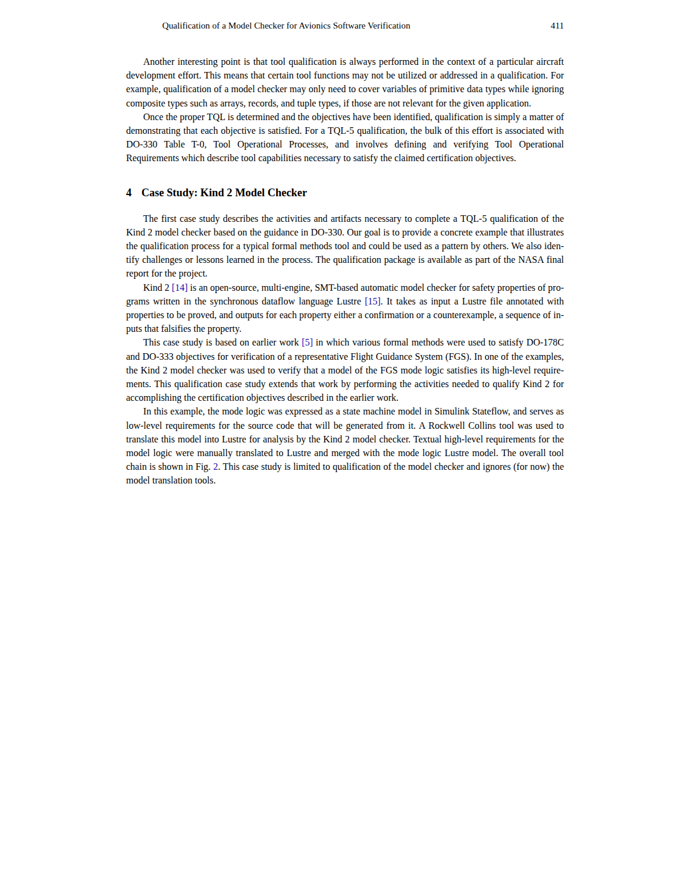Qualification of a Model Checker for Avionics Software Verification 411
Another interesting point is that tool qualification is always performed in the context of a particular aircraft development effort. This means that certain tool functions may not be utilized or addressed in a qualification. For example, qualification of a model checker may only need to cover variables of primitive data types while ignoring composite types such as arrays, records, and tuple types, if those are not relevant for the given application.
Once the proper TQL is determined and the objectives have been identified, qualification is simply a matter of demonstrating that each objective is satisfied. For a TQL-5 qualification, the bulk of this effort is associated with DO-330 Table T-0, Tool Operational Processes, and involves defining and verifying Tool Operational Requirements which describe tool capabilities necessary to satisfy the claimed certification objectives.
4 Case Study: Kind 2 Model Checker
The first case study describes the activities and artifacts necessary to complete a TQL-5 qualification of the Kind 2 model checker based on the guidance in DO-330. Our goal is to provide a concrete example that illustrates the qualification process for a typical formal methods tool and could be used as a pattern by others. We also identify challenges or lessons learned in the process. The qualification package is available as part of the NASA final report for the project.
Kind 2 [14] is an open-source, multi-engine, SMT-based automatic model checker for safety properties of programs written in the synchronous dataflow language Lustre [15]. It takes as input a Lustre file annotated with properties to be proved, and outputs for each property either a confirmation or a counterexample, a sequence of inputs that falsifies the property.
This case study is based on earlier work [5] in which various formal methods were used to satisfy DO-178C and DO-333 objectives for verification of a representative Flight Guidance System (FGS). In one of the examples, the Kind 2 model checker was used to verify that a model of the FGS mode logic satisfies its high-level requirements. This qualification case study extends that work by performing the activities needed to qualify Kind 2 for accomplishing the certification objectives described in the earlier work.
In this example, the mode logic was expressed as a state machine model in Simulink Stateflow, and serves as low-level requirements for the source code that will be generated from it. A Rockwell Collins tool was used to translate this model into Lustre for analysis by the Kind 2 model checker. Textual high-level requirements for the model logic were manually translated to Lustre and merged with the mode logic Lustre model. The overall tool chain is shown in Fig. 2. This case study is limited to qualification of the model checker and ignores (for now) the model translation tools.